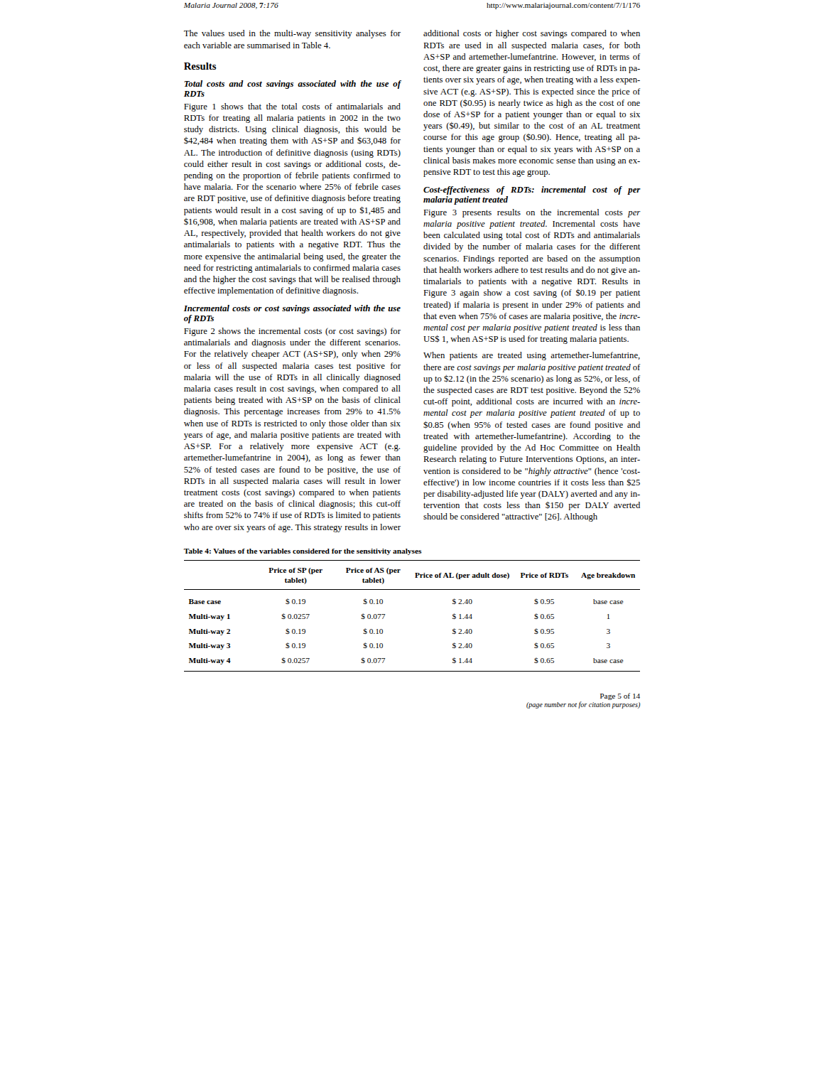Malaria Journal 2008, 7:176
http://www.malariajournal.com/content/7/1/176
The values used in the multi-way sensitivity analyses for each variable are summarised in Table 4.
Results
Total costs and cost savings associated with the use of RDTs
Figure 1 shows that the total costs of antimalarials and RDTs for treating all malaria patients in 2002 in the two study districts. Using clinical diagnosis, this would be $42,484 when treating them with AS+SP and $63,048 for AL. The introduction of definitive diagnosis (using RDTs) could either result in cost savings or additional costs, depending on the proportion of febrile patients confirmed to have malaria. For the scenario where 25% of febrile cases are RDT positive, use of definitive diagnosis before treating patients would result in a cost saving of up to $1,485 and $16,908, when malaria patients are treated with AS+SP and AL, respectively, provided that health workers do not give antimalarials to patients with a negative RDT. Thus the more expensive the antimalarial being used, the greater the need for restricting antimalarials to confirmed malaria cases and the higher the cost savings that will be realised through effective implementation of definitive diagnosis.
Incremental costs or cost savings associated with the use of RDTs
Figure 2 shows the incremental costs (or cost savings) for antimalarials and diagnosis under the different scenarios. For the relatively cheaper ACT (AS+SP), only when 29% or less of all suspected malaria cases test positive for malaria will the use of RDTs in all clinically diagnosed malaria cases result in cost savings, when compared to all patients being treated with AS+SP on the basis of clinical diagnosis. This percentage increases from 29% to 41.5% when use of RDTs is restricted to only those older than six years of age, and malaria positive patients are treated with AS+SP. For a relatively more expensive ACT (e.g. artemether-lumefantrine in 2004), as long as fewer than 52% of tested cases are found to be positive, the use of RDTs in all suspected malaria cases will result in lower treatment costs (cost savings) compared to when patients are treated on the basis of clinical diagnosis; this cut-off shifts from 52% to 74% if use of RDTs is limited to patients who are over six years of age. This strategy results in lower additional costs or higher cost savings compared to when RDTs are used in all suspected malaria cases, for both AS+SP and artemether-lumefantrine. However, in terms of cost, there are greater gains in restricting use of RDTs in patients over six years of age, when treating with a less expensive ACT (e.g. AS+SP). This is expected since the price of one RDT ($0.95) is nearly twice as high as the cost of one dose of AS+SP for a patient younger than or equal to six years ($0.49), but similar to the cost of an AL treatment course for this age group ($0.90). Hence, treating all patients younger than or equal to six years with AS+SP on a clinical basis makes more economic sense than using an expensive RDT to test this age group.
Cost-effectiveness of RDTs: incremental cost of per malaria patient treated
Figure 3 presents results on the incremental costs per malaria positive patient treated. Incremental costs have been calculated using total cost of RDTs and antimalarials divided by the number of malaria cases for the different scenarios. Findings reported are based on the assumption that health workers adhere to test results and do not give antimalarials to patients with a negative RDT. Results in Figure 3 again show a cost saving (of $0.19 per patient treated) if malaria is present in under 29% of patients and that even when 75% of cases are malaria positive, the incremental cost per malaria positive patient treated is less than US$ 1, when AS+SP is used for treating malaria patients.
When patients are treated using artemether-lumefantrine, there are cost savings per malaria positive patient treated of up to $2.12 (in the 25% scenario) as long as 52%, or less, of the suspected cases are RDT test positive. Beyond the 52% cut-off point, additional costs are incurred with an incremental cost per malaria positive patient treated of up to $0.85 (when 95% of tested cases are found positive and treated with artemether-lumefantrine). According to the guideline provided by the Ad Hoc Committee on Health Research relating to Future Interventions Options, an intervention is considered to be "highly attractive" (hence 'cost-effective') in low income countries if it costs less than $25 per disability-adjusted life year (DALY) averted and any intervention that costs less than $150 per DALY averted should be considered "attractive" [26]. Although
Table 4: Values of the variables considered for the sensitivity analyses
| | Price of SP (per tablet) | Price of AS (per tablet) | Price of AL (per adult dose) | Price of RDTs | Age breakdown |
| --- | --- | --- | --- | --- | --- |
| Base case | $ 0.19 | $ 0.10 | $ 2.40 | $ 0.95 | base case |
| Multi-way 1 | $ 0.0257 | $ 0.077 | $ 1.44 | $ 0.65 | 1 |
| Multi-way 2 | $ 0.19 | $ 0.10 | $ 2.40 | $ 0.95 | 3 |
| Multi-way 3 | $ 0.19 | $ 0.10 | $ 2.40 | $ 0.65 | 3 |
| Multi-way 4 | $ 0.0257 | $ 0.077 | $ 1.44 | $ 0.65 | base case |
Page 5 of 14
(page number not for citation purposes)